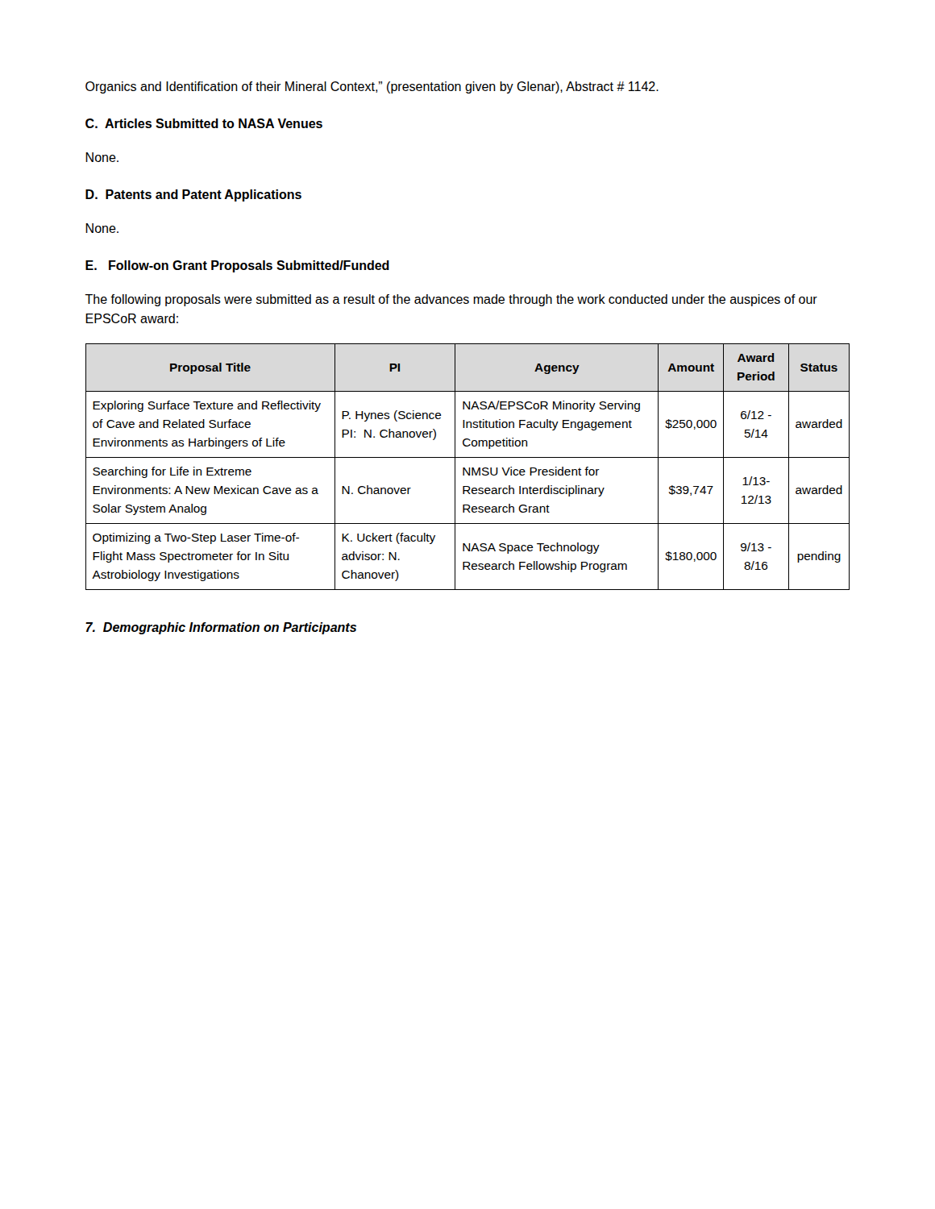Organics and Identification of their Mineral Context,” (presentation given by Glenar), Abstract # 1142.
C. Articles Submitted to NASA Venues
None.
D. Patents and Patent Applications
None.
E. Follow-on Grant Proposals Submitted/Funded
The following proposals were submitted as a result of the advances made through the work conducted under the auspices of our EPSCoR award:
| Proposal Title | PI | Agency | Amount | Award Period | Status |
| --- | --- | --- | --- | --- | --- |
| Exploring Surface Texture and Reflectivity of Cave and Related Surface Environments as Harbingers of Life | P. Hynes (Science PI: N. Chanover) | NASA/EPSCoR Minority Serving Institution Faculty Engagement Competition | $250,000 | 6/12 - 5/14 | awarded |
| Searching for Life in Extreme Environments: A New Mexican Cave as a Solar System Analog | N. Chanover | NMSU Vice President for Research Interdisciplinary Research Grant | $39,747 | 1/13-12/13 | awarded |
| Optimizing a Two-Step Laser Time-of-Flight Mass Spectrometer for In Situ Astrobiology Investigations | K. Uckert (faculty advisor: N. Chanover) | NASA Space Technology Research Fellowship Program | $180,000 | 9/13 - 8/16 | pending |
7. Demographic Information on Participants